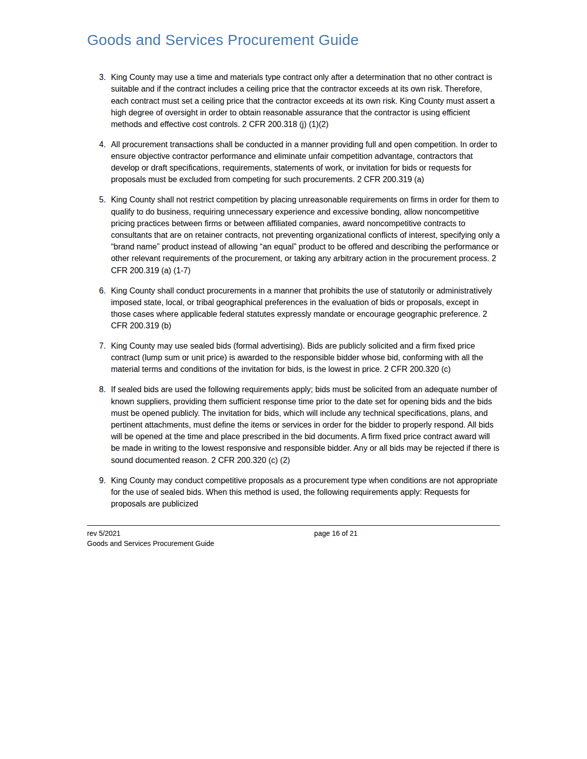Goods and Services Procurement Guide
King County may use a time and materials type contract only after a determination that no other contract is suitable and if the contract includes a ceiling price that the contractor exceeds at its own risk. Therefore, each contract must set a ceiling price that the contractor exceeds at its own risk. King County must assert a high degree of oversight in order to obtain reasonable assurance that the contractor is using efficient methods and effective cost controls. 2 CFR 200.318 (j) (1)(2)
All procurement transactions shall be conducted in a manner providing full and open competition. In order to ensure objective contractor performance and eliminate unfair competition advantage, contractors that develop or draft specifications, requirements, statements of work, or invitation for bids or requests for proposals must be excluded from competing for such procurements. 2 CFR 200.319 (a)
King County shall not restrict competition by placing unreasonable requirements on firms in order for them to qualify to do business, requiring unnecessary experience and excessive bonding, allow noncompetitive pricing practices between firms or between affiliated companies, award noncompetitive contracts to consultants that are on retainer contracts, not preventing organizational conflicts of interest, specifying only a “brand name” product instead of allowing “an equal” product to be offered and describing the performance or other relevant requirements of the procurement, or taking any arbitrary action in the procurement process. 2 CFR 200.319 (a) (1-7)
King County shall conduct procurements in a manner that prohibits the use of statutorily or administratively imposed state, local, or tribal geographical preferences in the evaluation of bids or proposals, except in those cases where applicable federal statutes expressly mandate or encourage geographic preference. 2 CFR 200.319 (b)
King County may use sealed bids (formal advertising). Bids are publicly solicited and a firm fixed price contract (lump sum or unit price) is awarded to the responsible bidder whose bid, conforming with all the material terms and conditions of the invitation for bids, is the lowest in price. 2 CFR 200.320 (c)
If sealed bids are used the following requirements apply; bids must be solicited from an adequate number of known suppliers, providing them sufficient response time prior to the date set for opening bids and the bids must be opened publicly. The invitation for bids, which will include any technical specifications, plans, and pertinent attachments, must define the items or services in order for the bidder to properly respond. All bids will be opened at the time and place prescribed in the bid documents. A firm fixed price contract award will be made in writing to the lowest responsive and responsible bidder. Any or all bids may be rejected if there is sound documented reason. 2 CFR 200.320 (c) (2)
King County may conduct competitive proposals as a procurement type when conditions are not appropriate for the use of sealed bids. When this method is used, the following requirements apply: Requests for proposals are publicized
rev 5/2021
Goods and Services Procurement Guide
page 16 of 21